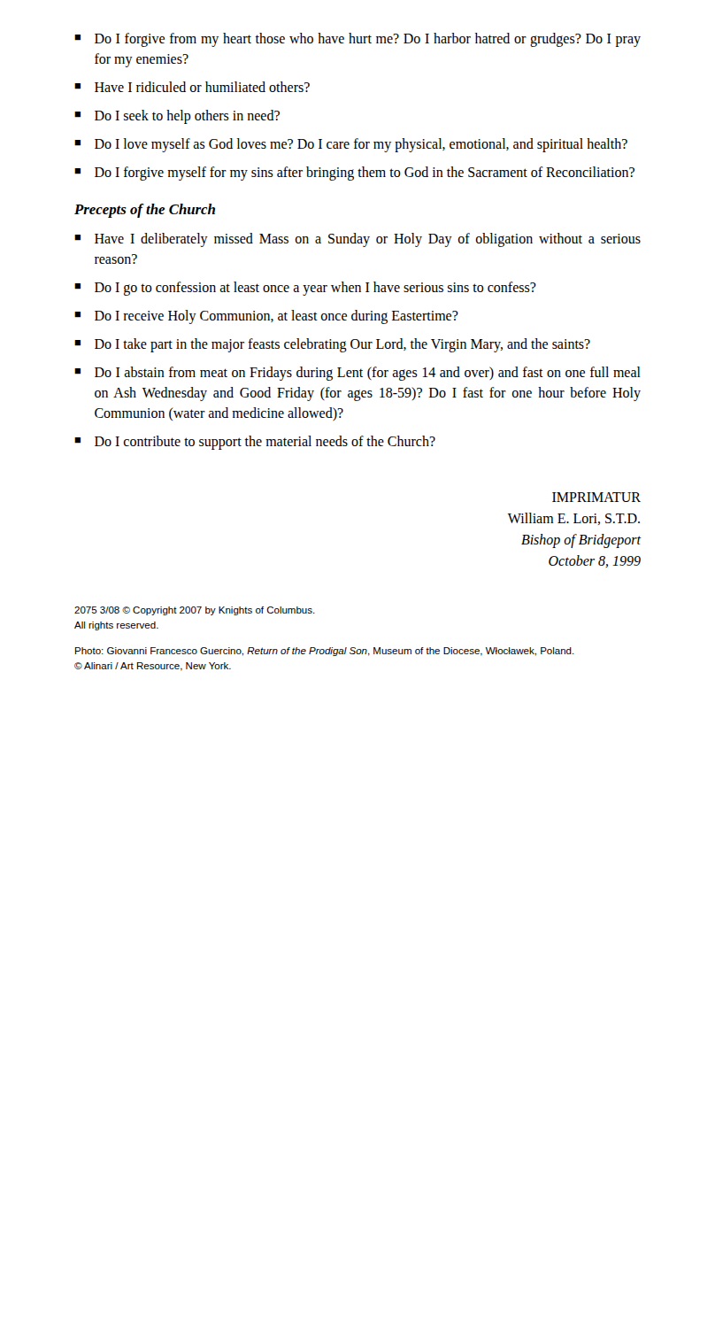Do I forgive from my heart those who have hurt me? Do I harbor hatred or grudges? Do I pray for my enemies?
Have I ridiculed or humiliated others?
Do I seek to help others in need?
Do I love myself as God loves me? Do I care for my physical, emotional, and spiritual health?
Do I forgive myself for my sins after bringing them to God in the Sacrament of Reconciliation?
Precepts of the Church
Have I deliberately missed Mass on a Sunday or Holy Day of obligation without a serious reason?
Do I go to confession at least once a year when I have serious sins to confess?
Do I receive Holy Communion, at least once during Eastertime?
Do I take part in the major feasts celebrating Our Lord, the Virgin Mary, and the saints?
Do I abstain from meat on Fridays during Lent (for ages 14 and over) and fast on one full meal on Ash Wednesday and Good Friday (for ages 18-59)? Do I fast for one hour before Holy Communion (water and medicine allowed)?
Do I contribute to support the material needs of the Church?
IMPRIMATUR William E. Lori, S.T.D. Bishop of Bridgeport October 8, 1999
2075 3/08 © Copyright 2007 by Knights of Columbus.
All rights reserved.
Photo: Giovanni Francesco Guercino, Return of the Prodigal Son, Museum of the Diocese, Włocławek, Poland.
© Alinari / Art Resource, New York.